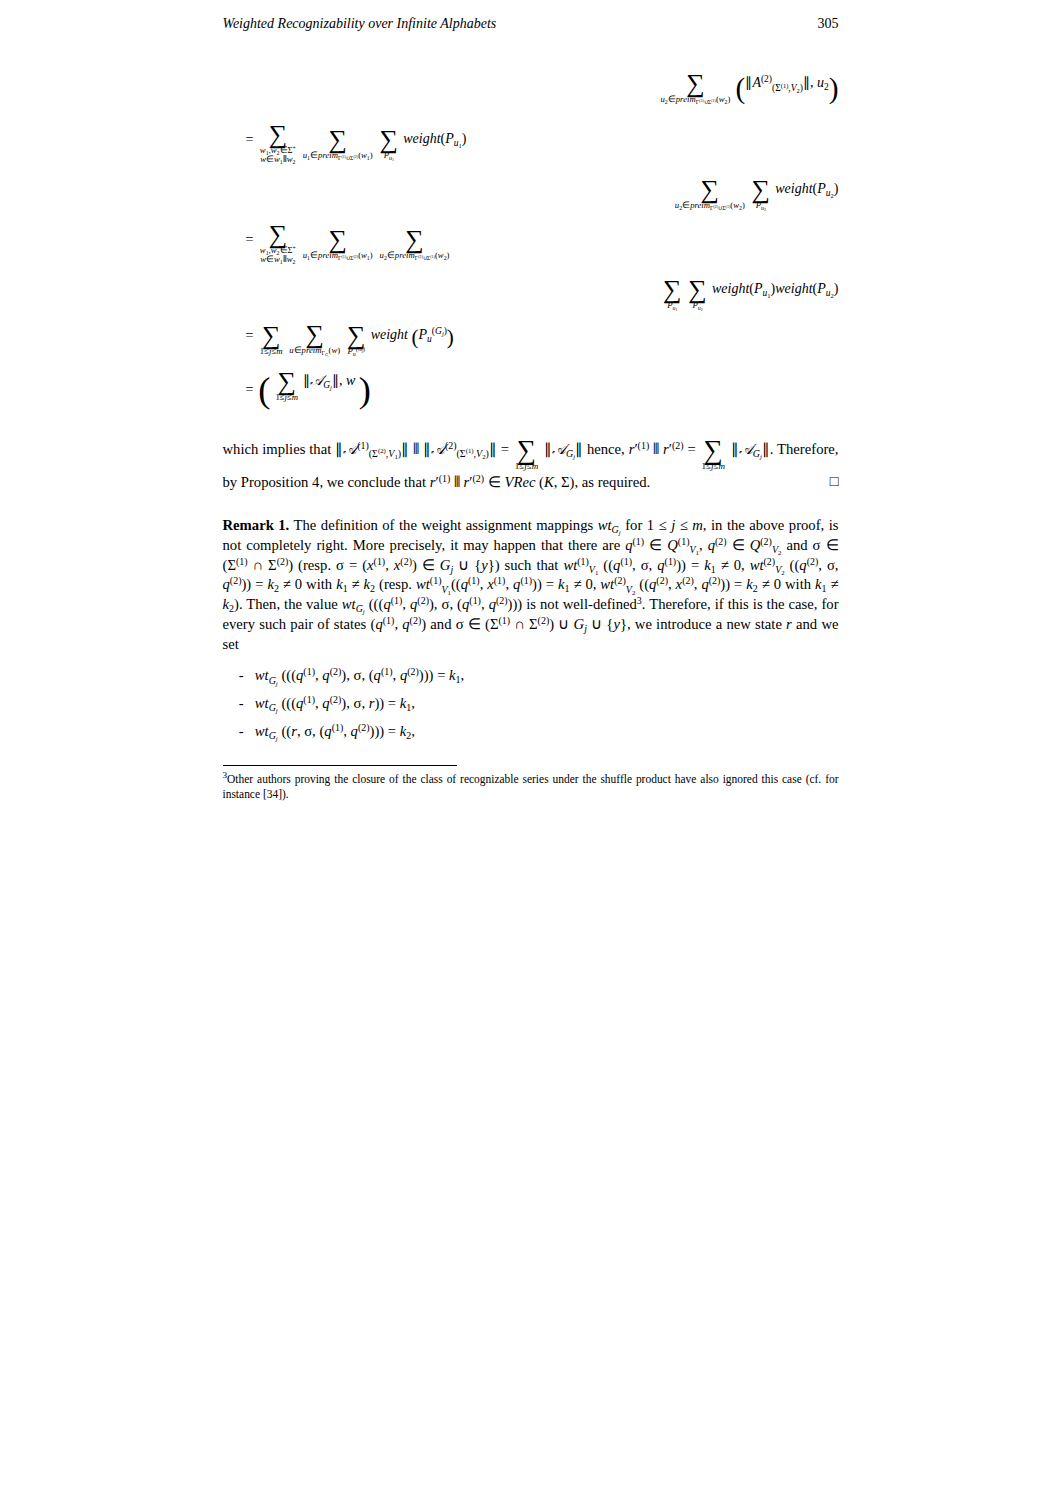Weighted Recognizability over Infinite Alphabets 305
∑ u2∈preimΓ(2)∪Σ(1)(w2) (∥A(2)(Σ(1),V2)∥, u2)
= ∑ w1,w2∈Σ+
w∈w1⫴w2 ∑ u1∈preimΓ(1)∪Σ(2)(w1) ∑ Pu1 weight(Pu1)
∑ u2∈preimΓ(2)∪Σ(1)(w2) ∑ Pu2 weight(Pu2)
= ∑ w1,w2∈Σ+
w∈w1⫴w2 ∑ u1∈preimΓ(1)∪Σ(2)(w1) ∑ u2∈preimΓ(2)∪Σ(1)(w2)
∑ Pu1 ∑ Pu2 weight(Pu1)weight(Pu2)
= ∑ 1≤j≤m ∑ u∈preimΓGj(w) ∑ Pu(Gj) weight (Pu(Gj))
= ( ∑ 1≤j≤m ∥𝒜Gj∥, w )
which implies that ∥𝒜(1)(Σ(2),V1)∥ ⫴ ∥𝒜(2)(Σ(1),V2)∥ = ∑1≤j≤m ∥𝒜Gj∥ hence, r′(1) ⫴ r′(2) = ∑1≤j≤m ∥𝒜Gj∥. Therefore, by Proposition 4, we conclude that r′(1) ⫴ r′(2) ∈ VRec (K, Σ), as required. □
Remark 1. The definition of the weight assignment mappings wtGj for 1 ≤ j ≤ m, in the above proof, is not completely right. More precisely, it may happen that there are q(1) ∈ Q(1)V1, q(2) ∈ Q(2)V2 and σ ∈ (Σ(1) ∩ Σ(2)) (resp. σ = (x(1), x(2)) ∈ Gj ∪ {y}) such that wt(1)V1 ((q(1), σ, q(1))) = k1 ≠ 0, wt(2)V2 ((q(2), σ, q(2))) = k2 ≠ 0 with k1 ≠ k2 (resp. wt(1)V1((q(1), x(1), q(1))) = k1 ≠ 0, wt(2)V2 ((q(2), x(2), q(2))) = k2 ≠ 0 with k1 ≠ k2). Then, the value wtGj (((q(1), q(2)), σ, (q(1), q(2)))) is not well-defined3. Therefore, if this is the case, for every such pair of states (q(1), q(2)) and σ ∈ (Σ(1) ∩ Σ(2)) ∪ Gj ∪ {y}, we introduce a new state r and we set
wtGj (((q(1), q(2)), σ, (q(1), q(2)))) = k1,
wtGj (((q(1), q(2)), σ, r)) = k1,
wtGj ((r, σ, (q(1), q(2)))) = k2,
3Other authors proving the closure of the class of recognizable series under the shuffle product have also ignored this case (cf. for instance [34]).